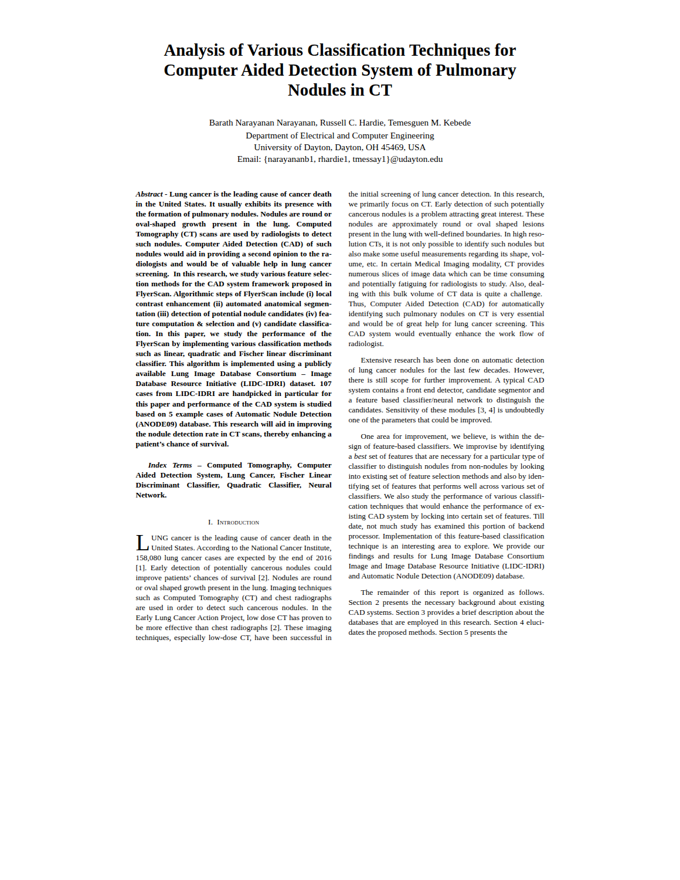Analysis of Various Classification Techniques for Computer Aided Detection System of Pulmonary Nodules in CT
Barath Narayanan Narayanan, Russell C. Hardie, Temesguen M. Kebede
Department of Electrical and Computer Engineering
University of Dayton, Dayton, OH 45469, USA
Email: {narayananb1, rhardie1, tmessay1}@udayton.edu
Abstract - Lung cancer is the leading cause of cancer death in the United States. It usually exhibits its presence with the formation of pulmonary nodules. Nodules are round or oval-shaped growth present in the lung. Computed Tomography (CT) scans are used by radiologists to detect such nodules. Computer Aided Detection (CAD) of such nodules would aid in providing a second opinion to the radiologists and would be of valuable help in lung cancer screening. In this research, we study various feature selection methods for the CAD system framework proposed in FlyerScan. Algorithmic steps of FlyerScan include (i) local contrast enhancement (ii) automated anatomical segmentation (iii) detection of potential nodule candidates (iv) feature computation & selection and (v) candidate classification. In this paper, we study the performance of the FlyerScan by implementing various classification methods such as linear, quadratic and Fischer linear discriminant classifier. This algorithm is implemented using a publicly available Lung Image Database Consortium – Image Database Resource Initiative (LIDC-IDRI) dataset. 107 cases from LIDC-IDRI are handpicked in particular for this paper and performance of the CAD system is studied based on 5 example cases of Automatic Nodule Detection (ANODE09) database. This research will aid in improving the nodule detection rate in CT scans, thereby enhancing a patient’s chance of survival.
Index Terms – Computed Tomography, Computer Aided Detection System, Lung Cancer, Fischer Linear Discriminant Classifier, Quadratic Classifier, Neural Network.
I. Introduction
LUNG cancer is the leading cause of cancer death in the United States. According to the National Cancer Institute, 158,080 lung cancer cases are expected by the end of 2016 [1]. Early detection of potentially cancerous nodules could improve patients’ chances of survival [2]. Nodules are round or oval shaped growth present in the lung. Imaging techniques such as Computed Tomography (CT) and chest radiographs are used in order to detect such cancerous nodules. In the Early Lung Cancer Action Project, low dose CT has proven to be more effective than chest radiographs [2]. These imaging techniques, especially low-dose CT, have been successful in the initial screening of lung cancer detection. In this research, we primarily focus on CT. Early detection of such potentially cancerous nodules is a problem attracting great interest. These nodules are approximately round or oval shaped lesions present in the lung with well-defined boundaries. In high resolution CTs, it is not only possible to identify such nodules but also make some useful measurements regarding its shape, volume, etc. In certain Medical Imaging modality, CT provides numerous slices of image data which can be time consuming and potentially fatiguing for radiologists to study. Also, dealing with this bulk volume of CT data is quite a challenge. Thus, Computer Aided Detection (CAD) for automatically identifying such pulmonary nodules on CT is very essential and would be of great help for lung cancer screening. This CAD system would eventually enhance the work flow of radiologist.
Extensive research has been done on automatic detection of lung cancer nodules for the last few decades. However, there is still scope for further improvement. A typical CAD system contains a front end detector, candidate segmentor and a feature based classifier/neural network to distinguish the candidates. Sensitivity of these modules [3, 4] is undoubtedly one of the parameters that could be improved.
One area for improvement, we believe, is within the design of feature-based classifiers. We improvise by identifying a best set of features that are necessary for a particular type of classifier to distinguish nodules from non-nodules by looking into existing set of feature selection methods and also by identifying set of features that performs well across various set of classifiers. We also study the performance of various classification techniques that would enhance the performance of existing CAD system by locking into certain set of features. Till date, not much study has examined this portion of backend processor. Implementation of this feature-based classification technique is an interesting area to explore. We provide our findings and results for Lung Image Database Consortium Image and Image Database Resource Initiative (LIDC-IDRI) and Automatic Nodule Detection (ANODE09) database.
The remainder of this report is organized as follows. Section 2 presents the necessary background about existing CAD systems. Section 3 provides a brief description about the databases that are employed in this research. Section 4 elucidates the proposed methods. Section 5 presents the